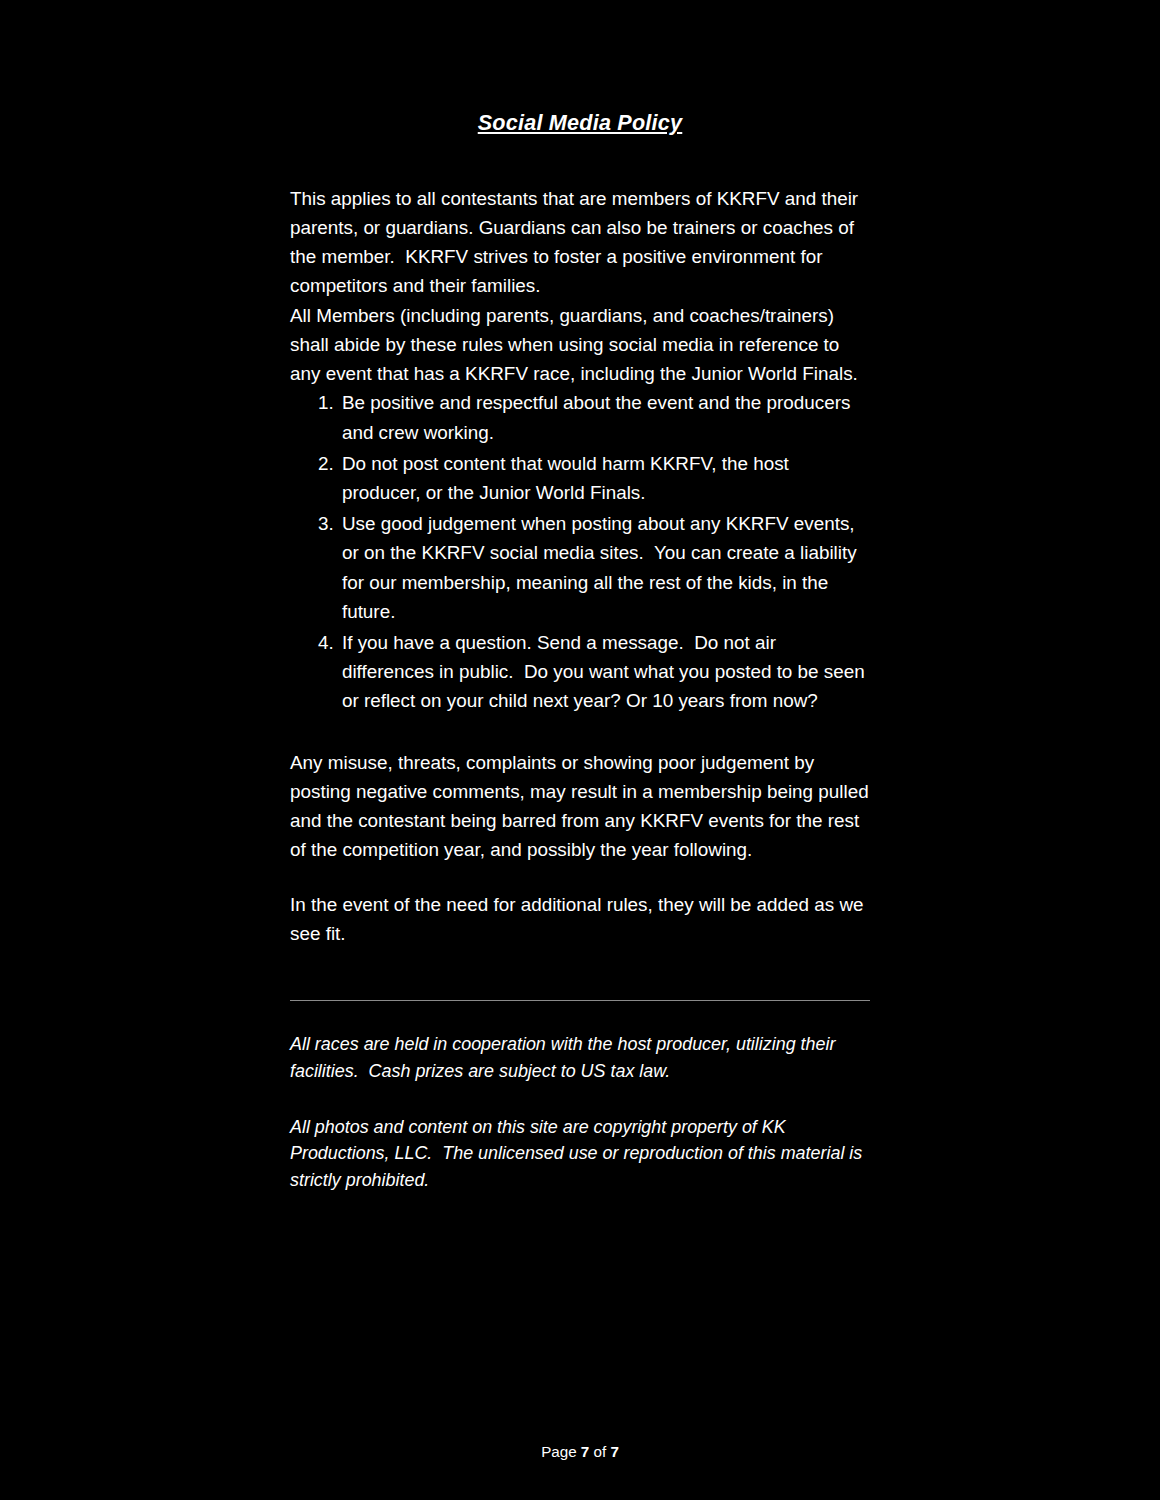Social Media Policy
This applies to all contestants that are members of KKRFV and their parents, or guardians. Guardians can also be trainers or coaches of the member. KKRFV strives to foster a positive environment for competitors and their families.
All Members (including parents, guardians, and coaches/trainers) shall abide by these rules when using social media in reference to any event that has a KKRFV race, including the Junior World Finals.
Be positive and respectful about the event and the producers and crew working.
Do not post content that would harm KKRFV, the host producer, or the Junior World Finals.
Use good judgement when posting about any KKRFV events, or on the KKRFV social media sites. You can create a liability for our membership, meaning all the rest of the kids, in the future.
If you have a question. Send a message. Do not air differences in public. Do you want what you posted to be seen or reflect on your child next year? Or 10 years from now?
Any misuse, threats, complaints or showing poor judgement by posting negative comments, may result in a membership being pulled and the contestant being barred from any KKRFV events for the rest of the competition year, and possibly the year following.
In the event of the need for additional rules, they will be added as we see fit.
All races are held in cooperation with the host producer, utilizing their facilities. Cash prizes are subject to US tax law.
All photos and content on this site are copyright property of KK Productions, LLC. The unlicensed use or reproduction of this material is strictly prohibited.
Page 7 of 7